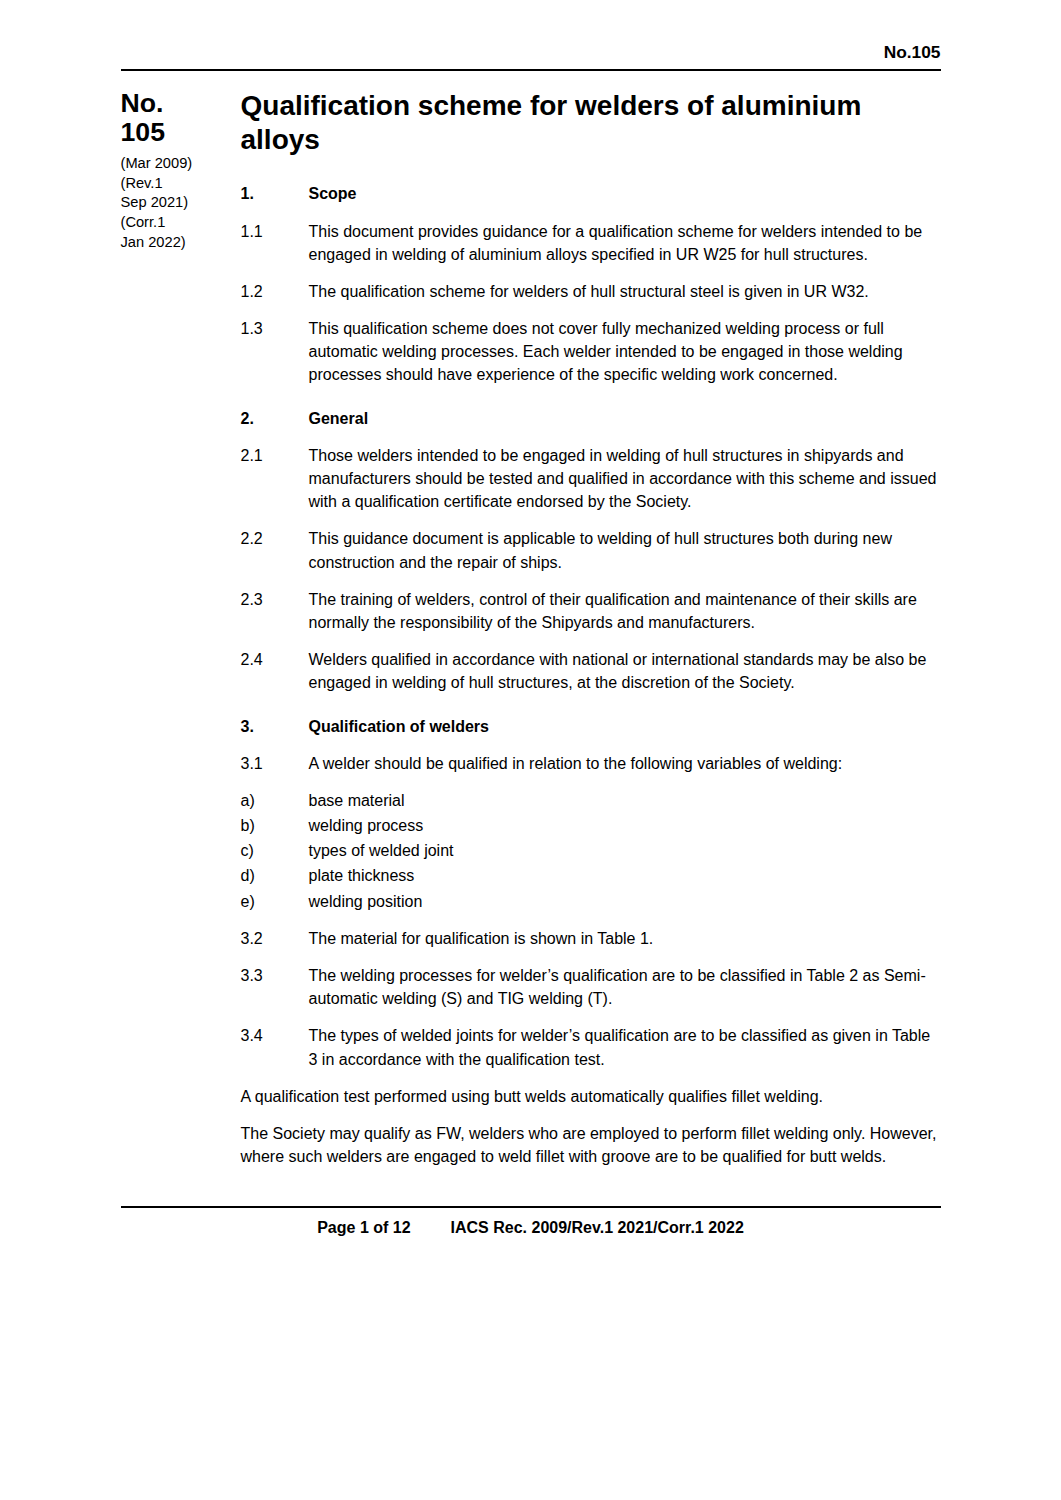No.105
No.
105
(Mar 2009)
(Rev.1
Sep 2021)
(Corr.1
Jan 2022)
Qualification scheme for welders of aluminium alloys
1. Scope
1.1 This document provides guidance for a qualification scheme for welders intended to be engaged in welding of aluminium alloys specified in UR W25 for hull structures.
1.2 The qualification scheme for welders of hull structural steel is given in UR W32.
1.3 This qualification scheme does not cover fully mechanized welding process or full automatic welding processes. Each welder intended to be engaged in those welding processes should have experience of the specific welding work concerned.
2. General
2.1 Those welders intended to be engaged in welding of hull structures in shipyards and manufacturers should be tested and qualified in accordance with this scheme and issued with a qualification certificate endorsed by the Society.
2.2 This guidance document is applicable to welding of hull structures both during new construction and the repair of ships.
2.3 The training of welders, control of their qualification and maintenance of their skills are normally the responsibility of the Shipyards and manufacturers.
2.4 Welders qualified in accordance with national or international standards may be also be engaged in welding of hull structures, at the discretion of the Society.
3. Qualification of welders
3.1 A welder should be qualified in relation to the following variables of welding:
a) base material
b) welding process
c) types of welded joint
d) plate thickness
e) welding position
3.2 The material for qualification is shown in Table 1.
3.3 The welding processes for welder’s qualification are to be classified in Table 2 as Semi-automatic welding (S) and TIG welding (T).
3.4 The types of welded joints for welder’s qualification are to be classified as given in Table 3 in accordance with the qualification test.
A qualification test performed using butt welds automatically qualifies fillet welding.
The Society may qualify as FW, welders who are employed to perform fillet welding only. However, where such welders are engaged to weld fillet with groove are to be qualified for butt welds.
Page 1 of 12 IACS Rec. 2009/Rev.1 2021/Corr.1 2022